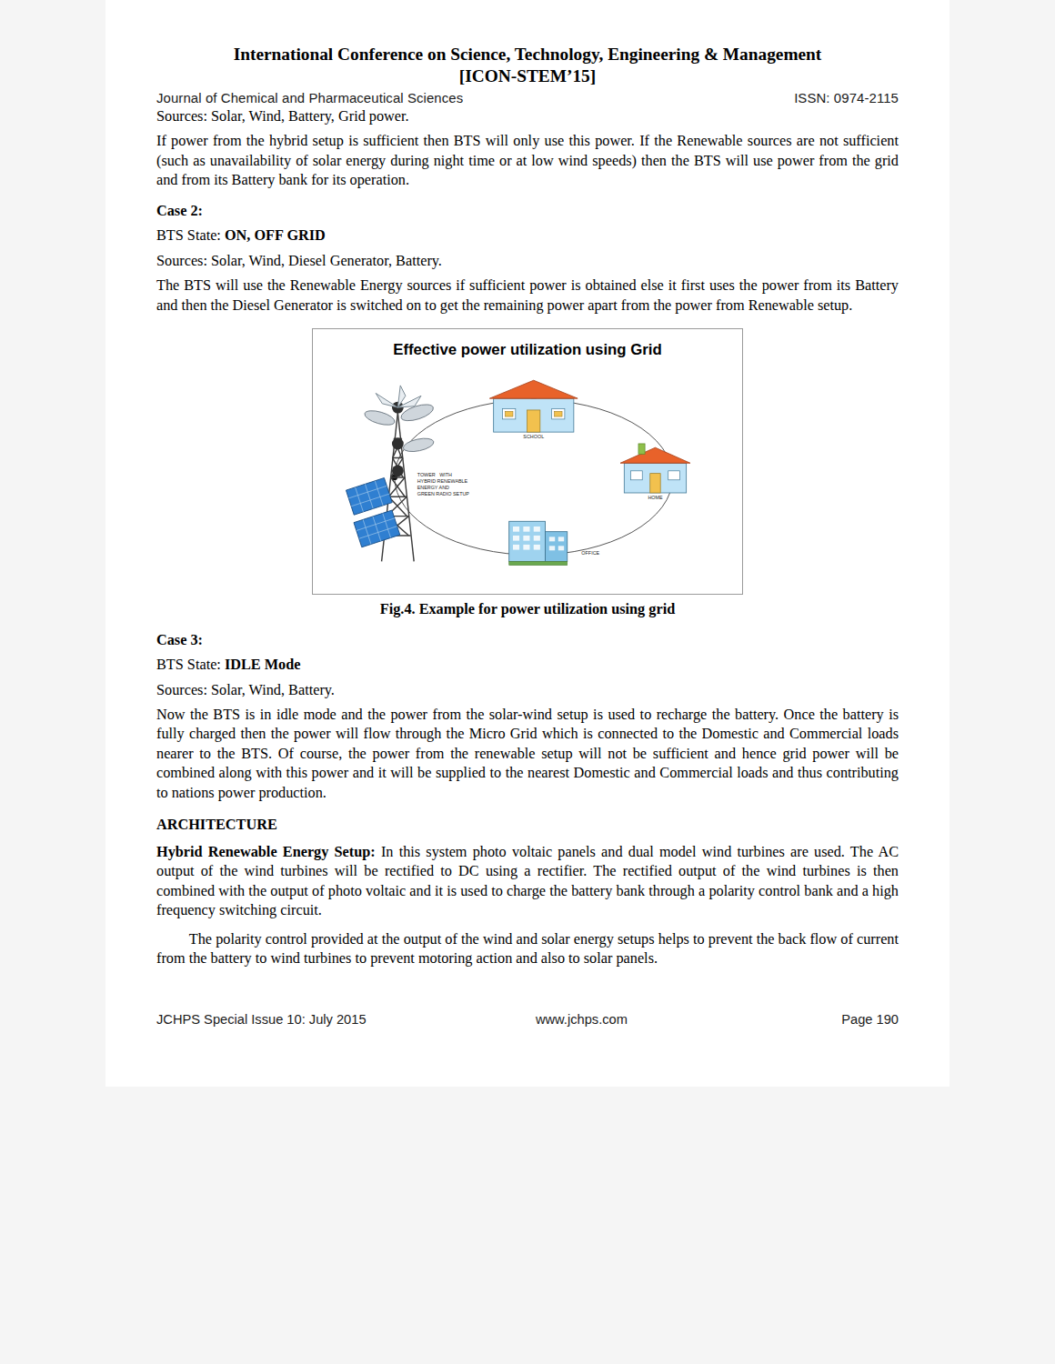International Conference on Science, Technology, Engineering & Management [ICON-STEM’15]
Journal of Chemical and Pharmaceutical Sciences ISSN: 0974-2115
Sources: Solar, Wind, Battery, Grid power.
If power from the hybrid setup is sufficient then BTS will only use this power. If the Renewable sources are not sufficient (such as unavailability of solar energy during night time or at low wind speeds) then the BTS will use power from the grid and from its Battery bank for its operation.
Case 2:
BTS State: ON, OFF GRID
Sources: Solar, Wind, Diesel Generator, Battery.
The BTS will use the Renewable Energy sources if sufficient power is obtained else it first uses the power from its Battery and then the Diesel Generator is switched on to get the remaining power apart from the power from Renewable setup.
Effective power utilization using Grid
TOWER WITH HYBRID RENEWABLE ENERGY AND GREEN RADIO SETUP SCHOOL HOME OFFICE
Fig.4. Example for power utilization using grid
Case 3:
BTS State: IDLE Mode
Sources: Solar, Wind, Battery.
Now the BTS is in idle mode and the power from the solar-wind setup is used to recharge the battery. Once the battery is fully charged then the power will flow through the Micro Grid which is connected to the Domestic and Commercial loads nearer to the BTS. Of course, the power from the renewable setup will not be sufficient and hence grid power will be combined along with this power and it will be supplied to the nearest Domestic and Commercial loads and thus contributing to nations power production.
ARCHITECTURE
Hybrid Renewable Energy Setup: In this system photo voltaic panels and dual model wind turbines are used. The AC output of the wind turbines will be rectified to DC using a rectifier. The rectified output of the wind turbines is then combined with the output of photo voltaic and it is used to charge the battery bank through a polarity control bank and a high frequency switching circuit.
The polarity control provided at the output of the wind and solar energy setups helps to prevent the back flow of current from the battery to wind turbines to prevent motoring action and also to solar panels.
JCHPS Special Issue 10: July 2015 www.jchps.com Page 190